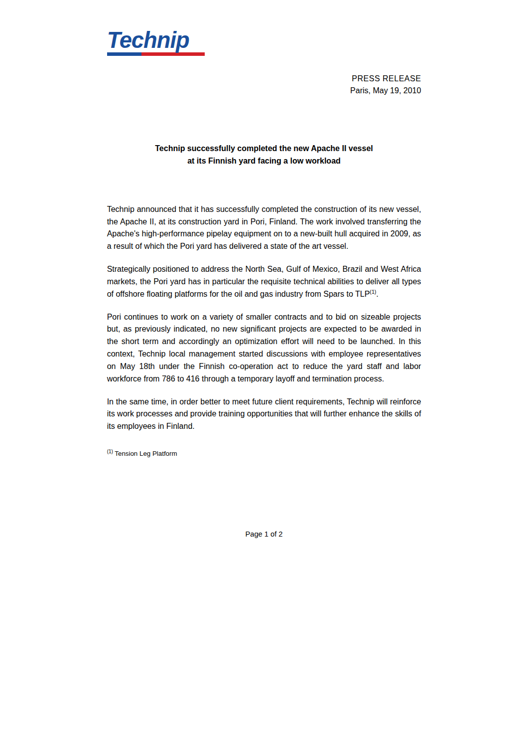Technip
PRESS RELEASE
Paris, May 19, 2010
Technip successfully completed the new Apache II vessel
at its Finnish yard facing a low workload
Technip announced that it has successfully completed the construction of its new vessel, the Apache II, at its construction yard in Pori, Finland. The work involved transferring the Apache's high-performance pipelay equipment on to a new-built hull acquired in 2009, as a result of which the Pori yard has delivered a state of the art vessel.
Strategically positioned to address the North Sea, Gulf of Mexico, Brazil and West Africa markets, the Pori yard has in particular the requisite technical abilities to deliver all types of offshore floating platforms for the oil and gas industry from Spars to TLP(1).
Pori continues to work on a variety of smaller contracts and to bid on sizeable projects but, as previously indicated, no new significant projects are expected to be awarded in the short term and accordingly an optimization effort will need to be launched. In this context, Technip local management started discussions with employee representatives on May 18th under the Finnish co-operation act to reduce the yard staff and labor workforce from 786 to 416 through a temporary layoff and termination process.
In the same time, in order better to meet future client requirements, Technip will reinforce its work processes and provide training opportunities that will further enhance the skills of its employees in Finland.
(1) Tension Leg Platform
Page 1 of 2